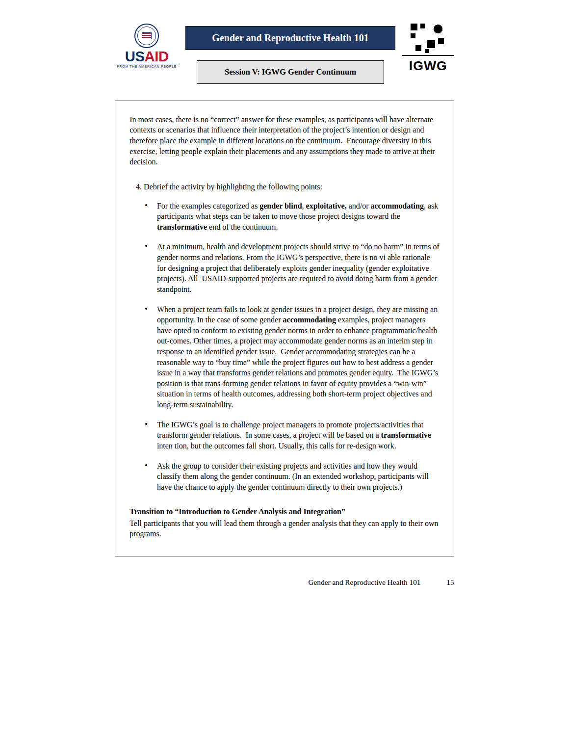USAID
FROM THE AMERICAN PEOPLE
Gender and Reproductive Health 101
Session V: IGWG Gender Continuum
IGWG
In most cases, there is no “correct” answer for these examples, as participants will have alternate contexts or scenarios that influence their interpretation of the project’s intention or design and therefore place the example in different locations on the continuum. Encourage diversity in this exercise, letting people explain their placements and any assumptions they made to arrive at their decision.
Debrief the activity by highlighting the following points:
For the examples categorized as gender blind, exploitative, and/or accommodating, ask participants what steps can be taken to move those project designs toward the transformative end of the continuum.
At a minimum, health and development projects should strive to “do no harm” in terms of gender norms and relations. From the IGWG’s perspective, there is no vi able rationale for designing a project that deliberately exploits gender inequality (gender exploitative projects). All USAID-supported projects are required to avoid doing harm from a gender standpoint.
When a project team fails to look at gender issues in a project design, they are missing an opportunity. In the case of some gender accommodating examples, project managers have opted to conform to existing gender norms in order to enhance programmatic/health out-comes. Other times, a project may accommodate gender norms as an interim step in response to an identified gender issue. Gender accommodating strategies can be a reasonable way to “buy time” while the project figures out how to best address a gender issue in a way that transforms gender relations and promotes gender equity. The IGWG’s position is that trans-forming gender relations in favor of equity provides a “win-win” situation in terms of health outcomes, addressing both short-term project objectives and long-term sustainability.
The IGWG’s goal is to challenge project managers to promote projects/activities that transform gender relations. In some cases, a project will be based on a transformative inten tion, but the outcomes fall short. Usually, this calls for re-design work.
Ask the group to consider their existing projects and activities and how they would classify them along the gender continuum. (In an extended workshop, participants will have the chance to apply the gender continuum directly to their own projects.)
Transition to “Introduction to Gender Analysis and Integration”
Tell participants that you will lead them through a gender analysis that they can apply to their own programs.
Gender and Reproductive Health 101
15